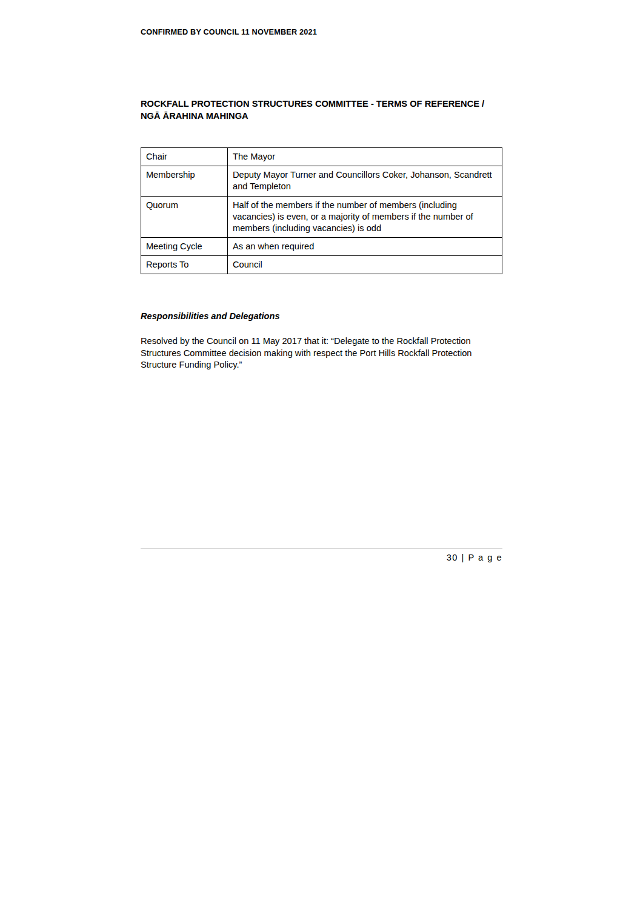CONFIRMED BY COUNCIL 11 NOVEMBER 2021
Rockfall Protection Structures Committee - Terms of Reference / Ngā Ārahina Mahinga
| Chair | The Mayor |
| Membership | Deputy Mayor Turner and Councillors Coker, Johanson, Scandrett and Templeton |
| Quorum | Half of the members if the number of members (including vacancies) is even, or a majority of members if the number of members (including vacancies) is odd |
| Meeting Cycle | As an when required |
| Reports To | Council |
Responsibilities and Delegations
Resolved by the Council on 11 May 2017 that it: “Delegate to the Rockfall Protection Structures Committee decision making with respect the Port Hills Rockfall Protection Structure Funding Policy.”
30 | P a g e